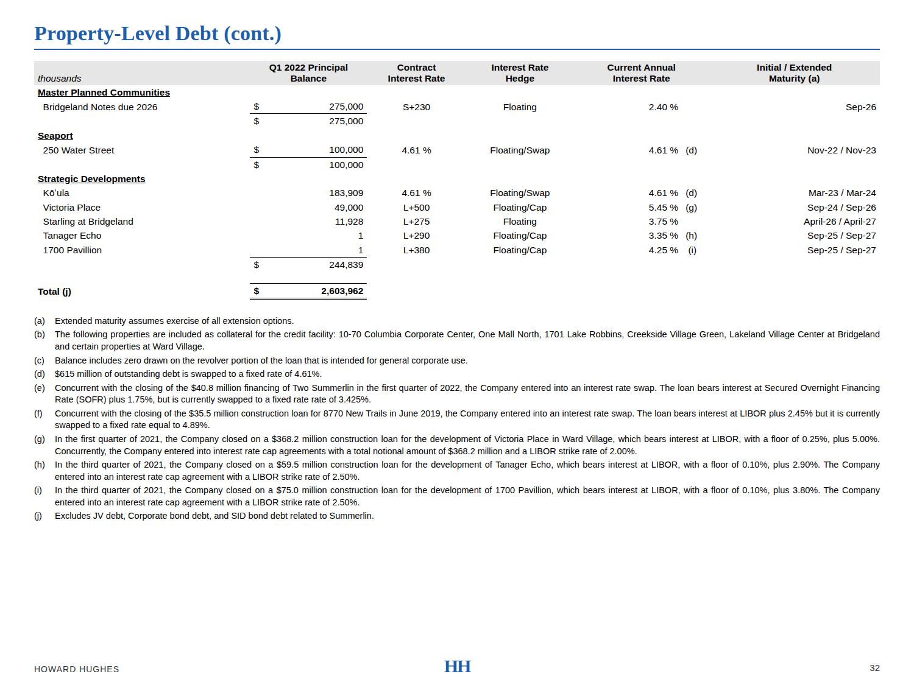Property-Level Debt (cont.)
| thousands | Q1 2022 Principal Balance | Contract Interest Rate | Interest Rate Hedge | Current Annual Interest Rate | Initial / Extended Maturity (a) |
| --- | --- | --- | --- | --- | --- |
| Master Planned Communities | | | | | | | |
| Bridgeland Notes due 2026 | $ | 275,000 | S+230 | Floating | 2.40 % | | Sep-26 |
| | $ | 275,000 | | | | | |
| Seaport | | | | | | | |
| 250 Water Street | $ | 100,000 | 4.61 % | Floating/Swap | 4.61 % | (d) | Nov-22 / Nov-23 |
| | $ | 100,000 | | | | | |
| Strategic Developments | | | | | | | |
| Kōʻula | | 183,909 | 4.61 % | Floating/Swap | 4.61 % | (d) | Mar-23 / Mar-24 |
| Victoria Place | | 49,000 | L+500 | Floating/Cap | 5.45 % | (g) | Sep-24 / Sep-26 |
| Starling at Bridgeland | | 11,928 | L+275 | Floating | 3.75 % | | April-26 / April-27 |
| Tanager Echo | | 1 | L+290 | Floating/Cap | 3.35 % | (h) | Sep-25 / Sep-27 |
| 1700 Pavillion | | 1 | L+380 | Floating/Cap | 4.25 % | (i) | Sep-25 / Sep-27 |
| | $ | 244,839 | | | | | |
| Total (j) | $ | 2,603,962 | | | | | |
(a)
Extended maturity assumes exercise of all extension options.
(b)
The following properties are included as collateral for the credit facility: 10-70 Columbia Corporate Center, One Mall North, 1701 Lake Robbins, Creekside Village Green, Lakeland Village Center at Bridgeland and certain properties at Ward Village.
(c)
Balance includes zero drawn on the revolver portion of the loan that is intended for general corporate use.
(d)
$615 million of outstanding debt is swapped to a fixed rate of 4.61%.
(e)
Concurrent with the closing of the $40.8 million financing of Two Summerlin in the first quarter of 2022, the Company entered into an interest rate swap. The loan bears interest at Secured Overnight Financing Rate (SOFR) plus 1.75%, but is currently swapped to a fixed rate rate of 3.425%.
(f)
Concurrent with the closing of the $35.5 million construction loan for 8770 New Trails in June 2019, the Company entered into an interest rate swap. The loan bears interest at LIBOR plus 2.45% but it is currently swapped to a fixed rate equal to 4.89%.
(g)
In the first quarter of 2021, the Company closed on a $368.2 million construction loan for the development of Victoria Place in Ward Village, which bears interest at LIBOR, with a floor of 0.25%, plus 5.00%. Concurrently, the Company entered into interest rate cap agreements with a total notional amount of $368.2 million and a LIBOR strike rate of 2.00%.
(h)
In the third quarter of 2021, the Company closed on a $59.5 million construction loan for the development of Tanager Echo, which bears interest at LIBOR, with a floor of 0.10%, plus 2.90%. The Company entered into an interest rate cap agreement with a LIBOR strike rate of 2.50%.
(i)
In the third quarter of 2021, the Company closed on a $75.0 million construction loan for the development of 1700 Pavillion, which bears interest at LIBOR, with a floor of 0.10%, plus 3.80%. The Company entered into an interest rate cap agreement with a LIBOR strike rate of 2.50%.
(j)
Excludes JV debt, Corporate bond debt, and SID bond debt related to Summerlin.
HOWARD HUGHES
HH
32